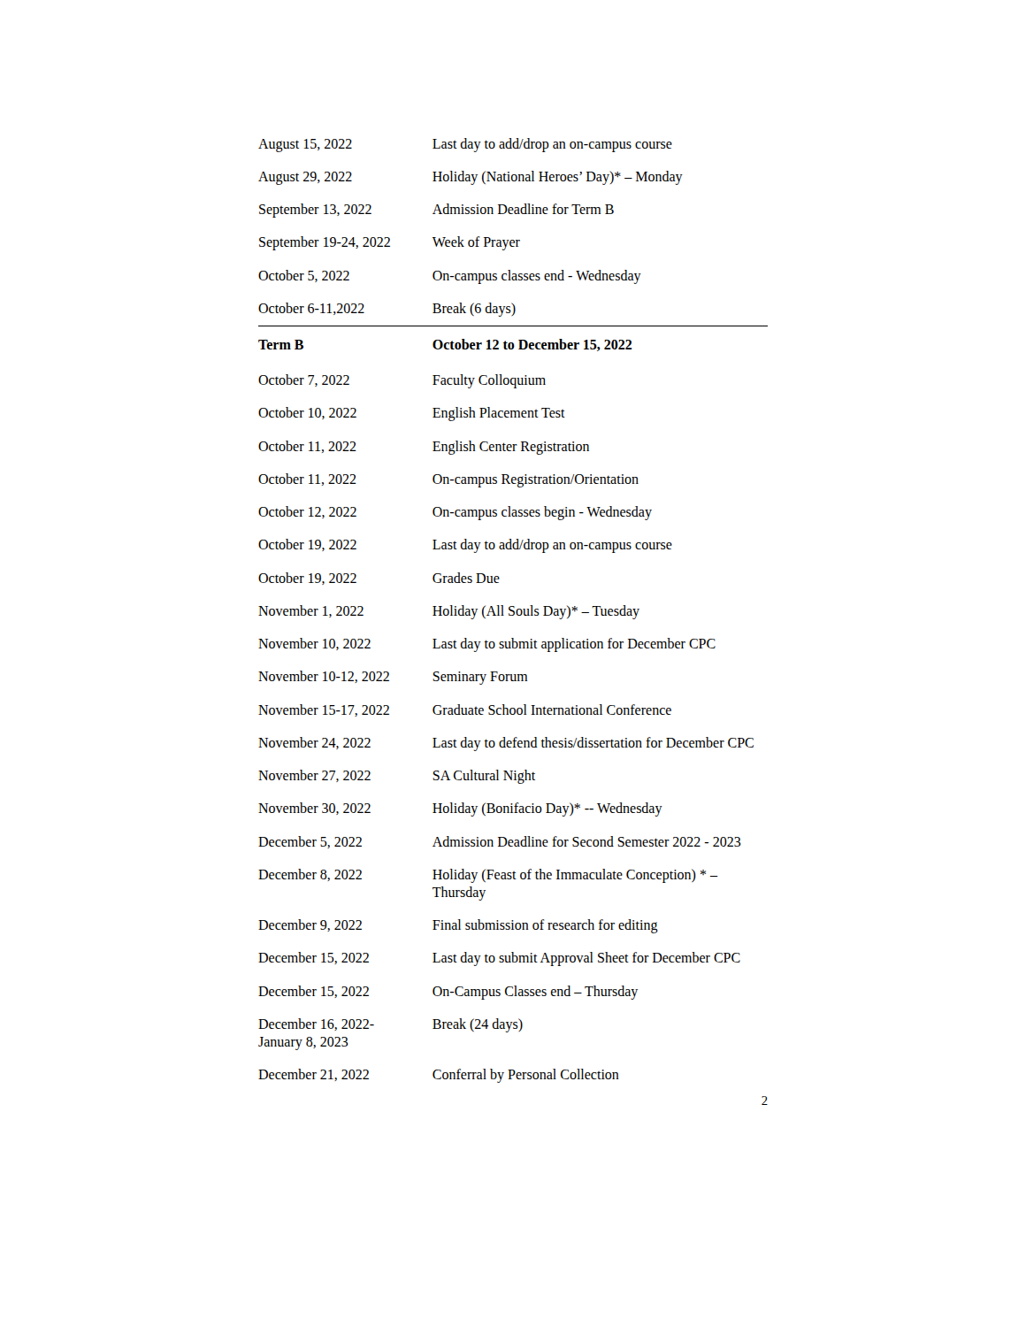| August 15, 2022 | Last day to add/drop an on-campus course |
| August 29, 2022 | Holiday (National Heroes’ Day)* – Monday |
| September 13, 2022 | Admission Deadline for Term B |
| September 19-24, 2022 | Week of Prayer |
| October 5, 2022 | On-campus classes end - Wednesday |
| October 6-11,2022 | Break (6 days) |
| Term B | October 12 to December 15, 2022 |
| October 7, 2022 | Faculty Colloquium |
| October 10, 2022 | English Placement Test |
| October 11, 2022 | English Center Registration |
| October 11, 2022 | On-campus Registration/Orientation |
| October 12, 2022 | On-campus classes begin - Wednesday |
| October 19, 2022 | Last day to add/drop an on-campus course |
| October 19, 2022 | Grades Due |
| November 1, 2022 | Holiday (All Souls Day)* – Tuesday |
| November 10, 2022 | Last day to submit application for December CPC |
| November 10-12, 2022 | Seminary Forum |
| November 15-17, 2022 | Graduate School International Conference |
| November 24, 2022 | Last day to defend thesis/dissertation for December CPC |
| November 27, 2022 | SA Cultural Night |
| November 30, 2022 | Holiday (Bonifacio Day)* -- Wednesday |
| December 5, 2022 | Admission Deadline for Second Semester 2022 - 2023 |
| December 8, 2022 | Holiday (Feast of the Immaculate Conception) * – Thursday |
| December 9, 2022 | Final submission of research for editing |
| December 15, 2022 | Last day to submit Approval Sheet for December CPC |
| December 15, 2022 | On-Campus Classes end – Thursday |
| December 16, 2022- January 8, 2023 | Break (24 days) |
| December 21, 2022 | Conferral by Personal Collection |
2